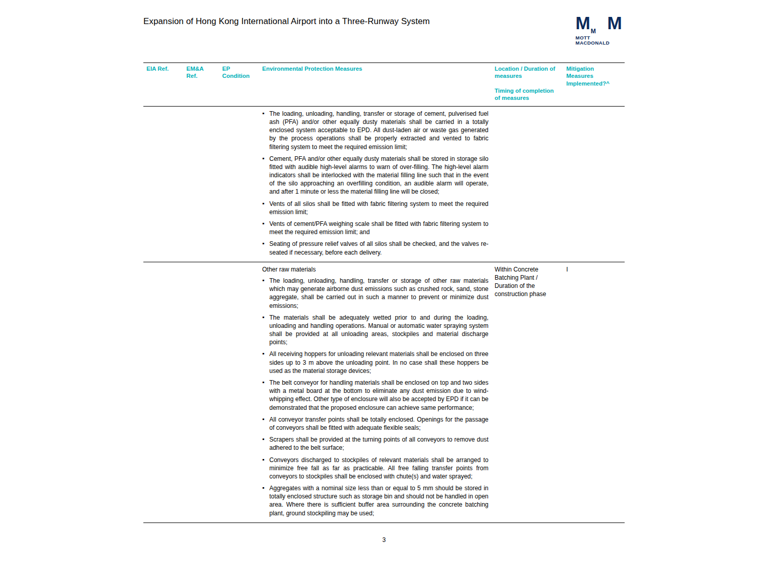Expansion of Hong Kong International Airport into a Three-Runway System
MM M
MOTT
MACDONALD
| EIA Ref. | EM&A Ref. | EP Condition | Environmental Protection Measures | Location / Duration of measures Timing of completion of measures | Mitigation Measures Implemented?^ |
| --- | --- | --- | --- | --- | --- |
| | | | The loading, unloading, handling, transfer or storage of cement, pulverised fuel ash (PFA) and/or other equally dusty materials shall be carried in a totally enclosed system acceptable to EPD. All dust-laden air or waste gas generated by the process operations shall be properly extracted and vented to fabric filtering system to meet the required emission limit; Cement, PFA and/or other equally dusty materials shall be stored in storage silo fitted with audible high-level alarms to warn of over-filling. The high-level alarm indicators shall be interlocked with the material filling line such that in the event of the silo approaching an overfilling condition, an audible alarm will operate, and after 1 minute or less the material filling line will be closed; Vents of all silos shall be fitted with fabric filtering system to meet the required emission limit; Vents of cement/PFA weighing scale shall be fitted with fabric filtering system to meet the required emission limit; and Seating of pressure relief valves of all silos shall be checked, and the valves re-seated if necessary, before each delivery. | | |
| | | | Other raw materials The loading, unloading, handling, transfer or storage of other raw materials which may generate airborne dust emissions such as crushed rock, sand, stone aggregate, shall be carried out in such a manner to prevent or minimize dust emissions; The materials shall be adequately wetted prior to and during the loading, unloading and handling operations. Manual or automatic water spraying system shall be provided at all unloading areas, stockpiles and material discharge points; All receiving hoppers for unloading relevant materials shall be enclosed on three sides up to 3 m above the unloading point. In no case shall these hoppers be used as the material storage devices; The belt conveyor for handling materials shall be enclosed on top and two sides with a metal board at the bottom to eliminate any dust emission due to wind-whipping effect. Other type of enclosure will also be accepted by EPD if it can be demonstrated that the proposed enclosure can achieve same performance; All conveyor transfer points shall be totally enclosed. Openings for the passage of conveyors shall be fitted with adequate flexible seals; Scrapers shall be provided at the turning points of all conveyors to remove dust adhered to the belt surface; Conveyors discharged to stockpiles of relevant materials shall be arranged to minimize free fall as far as practicable. All free falling transfer points from conveyors to stockpiles shall be enclosed with chute(s) and water sprayed; Aggregates with a nominal size less than or equal to 5 mm should be stored in totally enclosed structure such as storage bin and should not be handled in open area. Where there is sufficient buffer area surrounding the concrete batching plant, ground stockpiling may be used; | Within Concrete Batching Plant / Duration of the construction phase | I |
3